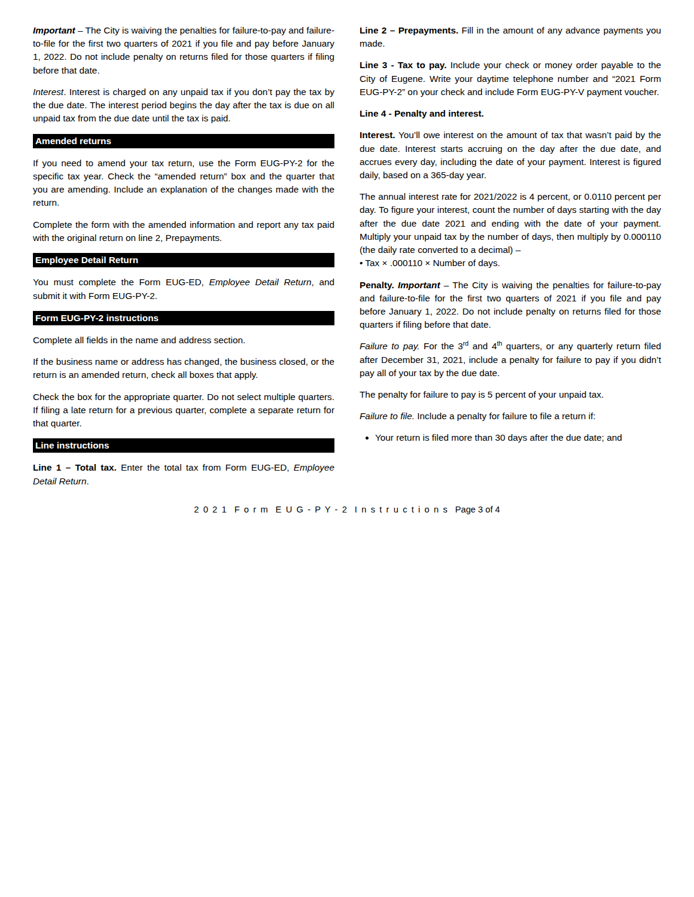Important – The City is waiving the penalties for failure-to-pay and failure-to-file for the first two quarters of 2021 if you file and pay before January 1, 2022. Do not include penalty on returns filed for those quarters if filing before that date.
Interest. Interest is charged on any unpaid tax if you don’t pay the tax by the due date. The interest period begins the day after the tax is due on all unpaid tax from the due date until the tax is paid.
Amended returns
If you need to amend your tax return, use the Form EUG-PY-2 for the specific tax year. Check the “amended return” box and the quarter that you are amending. Include an explanation of the changes made with the return.
Complete the form with the amended information and report any tax paid with the original return on line 2, Prepayments.
Employee Detail Return
You must complete the Form EUG-ED, Employee Detail Return, and submit it with Form EUG-PY-2.
Form EUG-PY-2 instructions
Complete all fields in the name and address section.
If the business name or address has changed, the business closed, or the return is an amended return, check all boxes that apply.
Check the box for the appropriate quarter. Do not select multiple quarters. If filing a late return for a previous quarter, complete a separate return for that quarter.
Line instructions
Line 1 – Total tax. Enter the total tax from Form EUG-ED, Employee Detail Return.
Line 2 – Prepayments. Fill in the amount of any advance payments you made.
Line 3 - Tax to pay. Include your check or money order payable to the City of Eugene. Write your daytime telephone number and “2021 Form EUG-PY-2” on your check and include Form EUG-PY-V payment voucher.
Line 4 - Penalty and interest.
Interest. You’ll owe interest on the amount of tax that wasn’t paid by the due date. Interest starts accruing on the day after the due date, and accrues every day, including the date of your payment. Interest is figured daily, based on a 365-day year.
The annual interest rate for 2021/2022 is 4 percent, or 0.0110 percent per day. To figure your interest, count the number of days starting with the day after the due date 2021 and ending with the date of your payment. Multiply your unpaid tax by the number of days, then multiply by 0.000110 (the daily rate converted to a decimal) –
• Tax × .000110 × Number of days.
Penalty. Important – The City is waiving the penalties for failure-to-pay and failure-to-file for the first two quarters of 2021 if you file and pay before January 1, 2022. Do not include penalty on returns filed for those quarters if filing before that date.
Failure to pay. For the 3rd and 4th quarters, or any quarterly return filed after December 31, 2021, include a penalty for failure to pay if you didn’t pay all of your tax by the due date.
The penalty for failure to pay is 5 percent of your unpaid tax.
Failure to file. Include a penalty for failure to file a return if:
Your return is filed more than 30 days after the due date; and
2 0 2 1 F o r m E U G - P Y - 2 I n s t r u c t i o n s Page 3 of 4